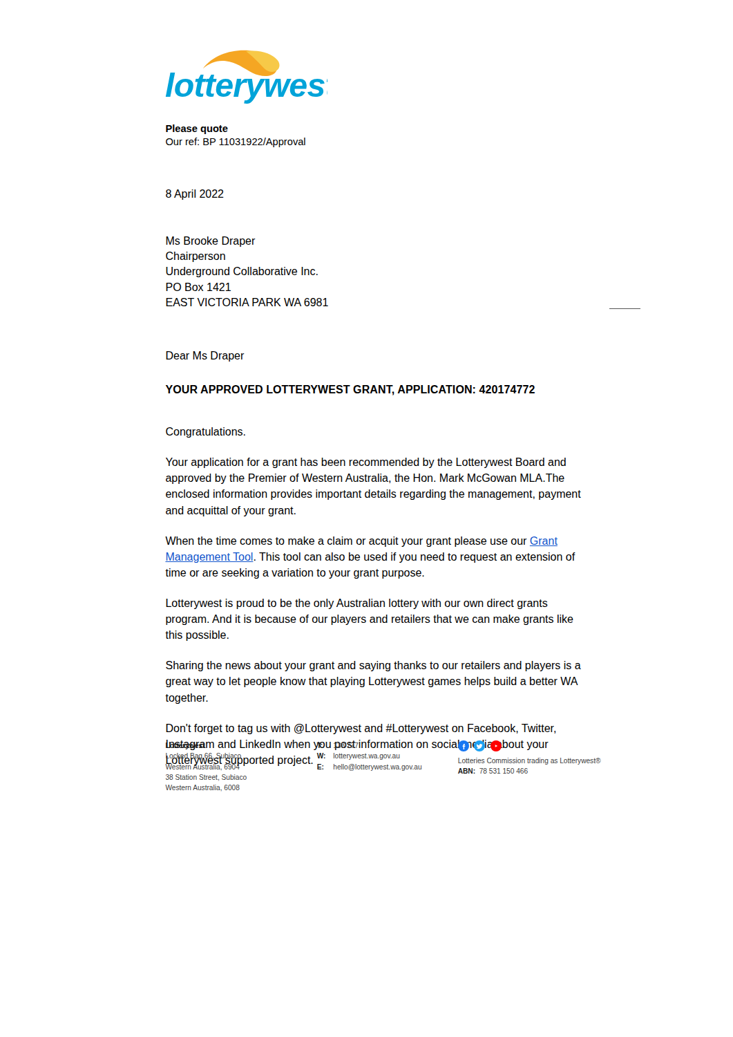lotterywest
Please quote
Our ref: BP 11031922/Approval
8 April 2022
Ms Brooke Draper
Chairperson
Underground Collaborative Inc.
PO Box 1421
EAST VICTORIA PARK WA 6981
Dear Ms Draper
YOUR APPROVED LOTTERYWEST GRANT, APPLICATION: 420174772
Congratulations.
Your application for a grant has been recommended by the Lotterywest Board and approved by the Premier of Western Australia, the Hon. Mark McGowan MLA.The enclosed information provides important details regarding the management, payment and acquittal of your grant.
When the time comes to make a claim or acquit your grant please use our Grant Management Tool. This tool can also be used if you need to request an extension of time or are seeking a variation to your grant purpose.
Lotterywest is proud to be the only Australian lottery with our own direct grants program. And it is because of our players and retailers that we can make grants like this possible.
Sharing the news about your grant and saying thanks to our retailers and players is a great way to let people know that playing Lotterywest games helps build a better WA together.
Don't forget to tag us with @Lotterywest and #Lotterywest on Facebook, Twitter, Instagram and LinkedIn when you post information on social media about your Lotterywest supported project.
Lotterywest
Locked Bag 66, Subiaco
Western Australia, 6904
38 Station Street, Subiaco
Western Australia, 6008
T: 133 777
W: lotterywest.wa.gov.au
E: hello@lotterywest.wa.gov.au
Lotteries Commission trading as Lotterywest®
ABN: 78 531 150 466